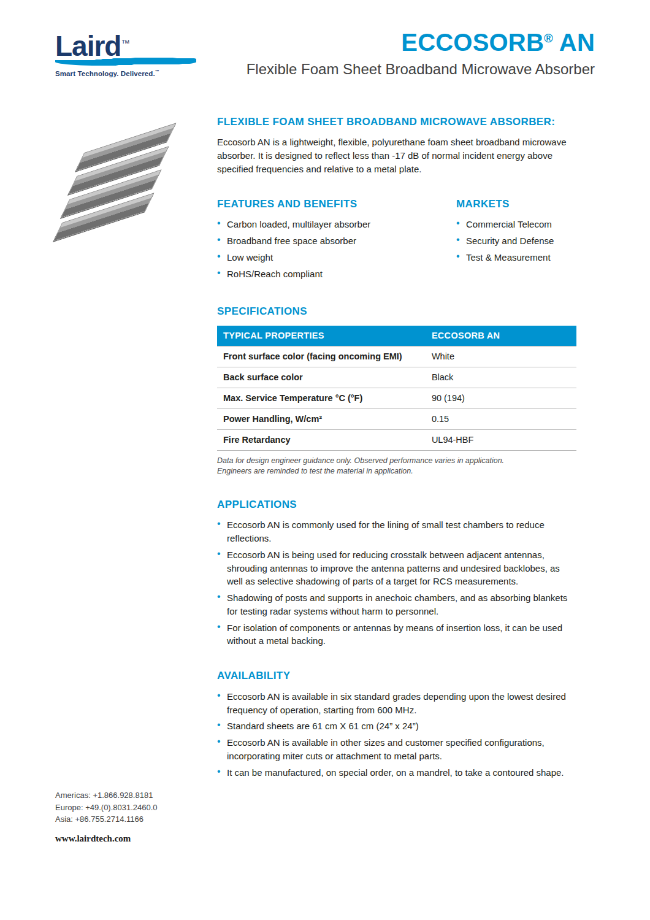Laird™
Smart Technology. Delivered.™
ECCOSORB® AN
Flexible Foam Sheet Broadband Microwave Absorber
Flexible Foam Sheet Broadband Microwave Absorber:
Eccosorb AN is a lightweight, flexible, polyurethane foam sheet broadband microwave absorber. It is designed to reflect less than -17 dB of normal incident energy above specified frequencies and relative to a metal plate.
Features and Benefits
Carbon loaded, multilayer absorber
Broadband free space absorber
Low weight
RoHS/Reach compliant
Markets
Commercial Telecom
Security and Defense
Test & Measurement
Specifications
| TYPICAL PROPERTIES | ECCOSORB AN |
| --- | --- |
| Front surface color (facing oncoming EMI) | White |
| Back surface color | Black |
| Max. Service Temperature °C (°F) | 90 (194) |
| Power Handling, W/cm² | 0.15 |
| Fire Retardancy | UL94-HBF |
Data for design engineer guidance only. Observed performance varies in application.
Engineers are reminded to test the material in application.
Applications
Eccosorb AN is commonly used for the lining of small test chambers to reduce reflections.
Eccosorb AN is being used for reducing crosstalk between adjacent antennas, shrouding antennas to improve the antenna patterns and undesired backlobes, as well as selective shadowing of parts of a target for RCS measurements.
Shadowing of posts and supports in anechoic chambers, and as absorbing blankets for testing radar systems without harm to personnel.
For isolation of components or antennas by means of insertion loss, it can be used without a metal backing.
Availability
Eccosorb AN is available in six standard grades depending upon the lowest desired frequency of operation, starting from 600 MHz.
Standard sheets are 61 cm X 61 cm (24” x 24”)
Eccosorb AN is available in other sizes and customer specified configurations, incorporating miter cuts or attachment to metal parts.
It can be manufactured, on special order, on a mandrel, to take a contoured shape.
Americas: +1.866.928.8181
Europe: +49.(0).8031.2460.0
Asia: +86.755.2714.1166
www.lairdtech.com